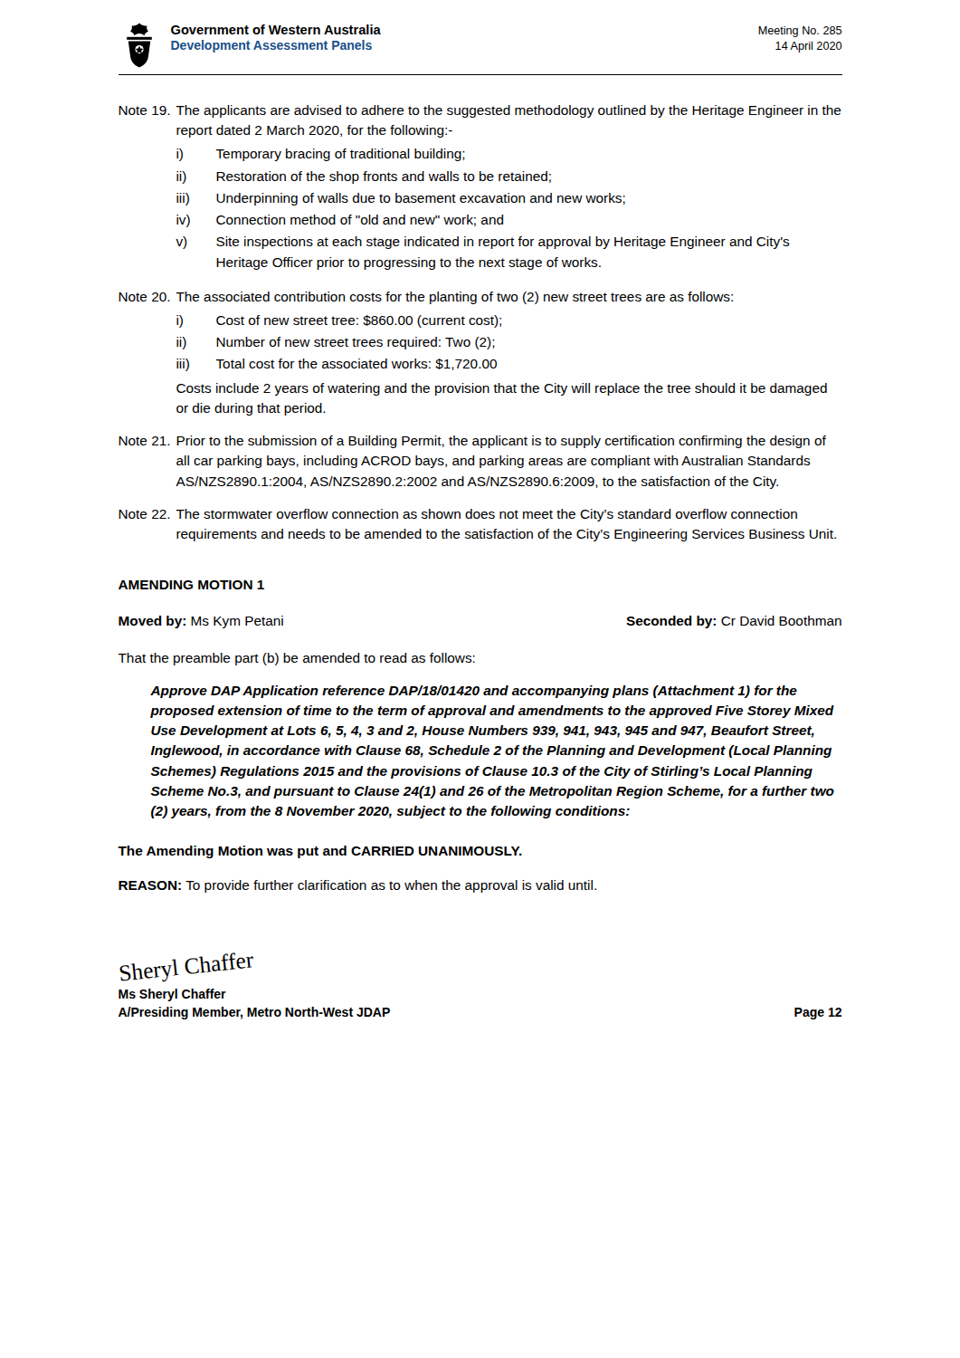Government of Western Australia
Development Assessment Panels
Meeting No. 285
14 April 2020
Note 19.
The applicants are advised to adhere to the suggested methodology outlined by the Heritage Engineer in the report dated 2 March 2020, for the following:-
i) Temporary bracing of traditional building;
ii) Restoration of the shop fronts and walls to be retained;
iii) Underpinning of walls due to basement excavation and new works;
iv) Connection method of "old and new" work; and
v) Site inspections at each stage indicated in report for approval by Heritage Engineer and City's Heritage Officer prior to progressing to the next stage of works.
Note 20.
The associated contribution costs for the planting of two (2) new street trees are as follows:
i) Cost of new street tree: $860.00 (current cost);
ii) Number of new street trees required: Two (2);
iii) Total cost for the associated works: $1,720.00
Costs include 2 years of watering and the provision that the City will replace the tree should it be damaged or die during that period.
Note 21.
Prior to the submission of a Building Permit, the applicant is to supply certification confirming the design of all car parking bays, including ACROD bays, and parking areas are compliant with Australian Standards AS/NZS2890.1:2004, AS/NZS2890.2:2002 and AS/NZS2890.6:2009, to the satisfaction of the City.
Note 22.
The stormwater overflow connection as shown does not meet the City’s standard overflow connection requirements and needs to be amended to the satisfaction of the City’s Engineering Services Business Unit.
AMENDING MOTION 1
Moved by: Ms Kym Petani
Seconded by: Cr David Boothman
That the preamble part (b) be amended to read as follows:
Approve DAP Application reference DAP/18/01420 and accompanying plans (Attachment 1) for the proposed extension of time to the term of approval and amendments to the approved Five Storey Mixed Use Development at Lots 6, 5, 4, 3 and 2, House Numbers 939, 941, 943, 945 and 947, Beaufort Street, Inglewood, in accordance with Clause 68, Schedule 2 of the Planning and Development (Local Planning Schemes) Regulations 2015 and the provisions of Clause 10.3 of the City of Stirling’s Local Planning Scheme No.3, and pursuant to Clause 24(1) and 26 of the Metropolitan Region Scheme, for a further two (2) years, from the 8 November 2020, subject to the following conditions:
The Amending Motion was put and CARRIED UNANIMOUSLY.
REASON: To provide further clarification as to when the approval is valid until.
Sheryl Chaffer
Ms Sheryl Chaffer
A/Presiding Member, Metro North-West JDAP
Page 12